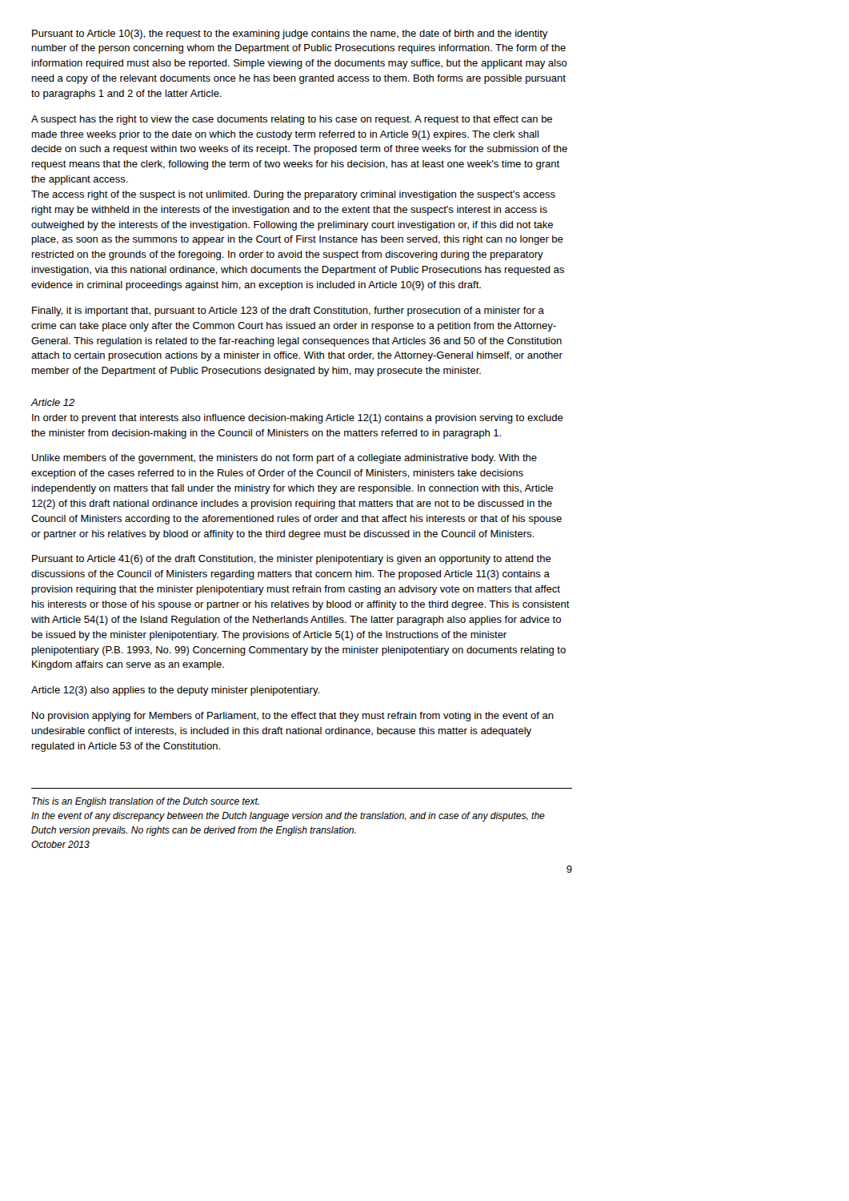Pursuant to Article 10(3), the request to the examining judge contains the name, the date of birth and the identity number of the person concerning whom the Department of Public Prosecutions requires information. The form of the information required must also be reported. Simple viewing of the documents may suffice, but the applicant may also need a copy of the relevant documents once he has been granted access to them. Both forms are possible pursuant to paragraphs 1 and 2 of the latter Article.
A suspect has the right to view the case documents relating to his case on request. A request to that effect can be made three weeks prior to the date on which the custody term referred to in Article 9(1) expires. The clerk shall decide on such a request within two weeks of its receipt. The proposed term of three weeks for the submission of the request means that the clerk, following the term of two weeks for his decision, has at least one week's time to grant the applicant access.
The access right of the suspect is not unlimited. During the preparatory criminal investigation the suspect's access right may be withheld in the interests of the investigation and to the extent that the suspect's interest in access is outweighed by the interests of the investigation. Following the preliminary court investigation or, if this did not take place, as soon as the summons to appear in the Court of First Instance has been served, this right can no longer be restricted on the grounds of the foregoing. In order to avoid the suspect from discovering during the preparatory investigation, via this national ordinance, which documents the Department of Public Prosecutions has requested as evidence in criminal proceedings against him, an exception is included in Article 10(9) of this draft.
Finally, it is important that, pursuant to Article 123 of the draft Constitution, further prosecution of a minister for a crime can take place only after the Common Court has issued an order in response to a petition from the Attorney-General. This regulation is related to the far-reaching legal consequences that Articles 36 and 50 of the Constitution attach to certain prosecution actions by a minister in office. With that order, the Attorney-General himself, or another member of the Department of Public Prosecutions designated by him, may prosecute the minister.
Article 12
In order to prevent that interests also influence decision-making Article 12(1) contains a provision serving to exclude the minister from decision-making in the Council of Ministers on the matters referred to in paragraph 1.
Unlike members of the government, the ministers do not form part of a collegiate administrative body. With the exception of the cases referred to in the Rules of Order of the Council of Ministers, ministers take decisions independently on matters that fall under the ministry for which they are responsible. In connection with this, Article 12(2) of this draft national ordinance includes a provision requiring that matters that are not to be discussed in the Council of Ministers according to the aforementioned rules of order and that affect his interests or that of his spouse or partner or his relatives by blood or affinity to the third degree must be discussed in the Council of Ministers.
Pursuant to Article 41(6) of the draft Constitution, the minister plenipotentiary is given an opportunity to attend the discussions of the Council of Ministers regarding matters that concern him. The proposed Article 11(3) contains a provision requiring that the minister plenipotentiary must refrain from casting an advisory vote on matters that affect his interests or those of his spouse or partner or his relatives by blood or affinity to the third degree. This is consistent with Article 54(1) of the Island Regulation of the Netherlands Antilles. The latter paragraph also applies for advice to be issued by the minister plenipotentiary. The provisions of Article 5(1) of the Instructions of the minister plenipotentiary (P.B. 1993, No. 99) Concerning Commentary by the minister plenipotentiary on documents relating to Kingdom affairs can serve as an example.
Article 12(3) also applies to the deputy minister plenipotentiary.
No provision applying for Members of Parliament, to the effect that they must refrain from voting in the event of an undesirable conflict of interests, is included in this draft national ordinance, because this matter is adequately regulated in Article 53 of the Constitution.
This is an English translation of the Dutch source text.
In the event of any discrepancy between the Dutch language version and the translation, and in case of any disputes, the Dutch version prevails. No rights can be derived from the English translation.
October 2013
9